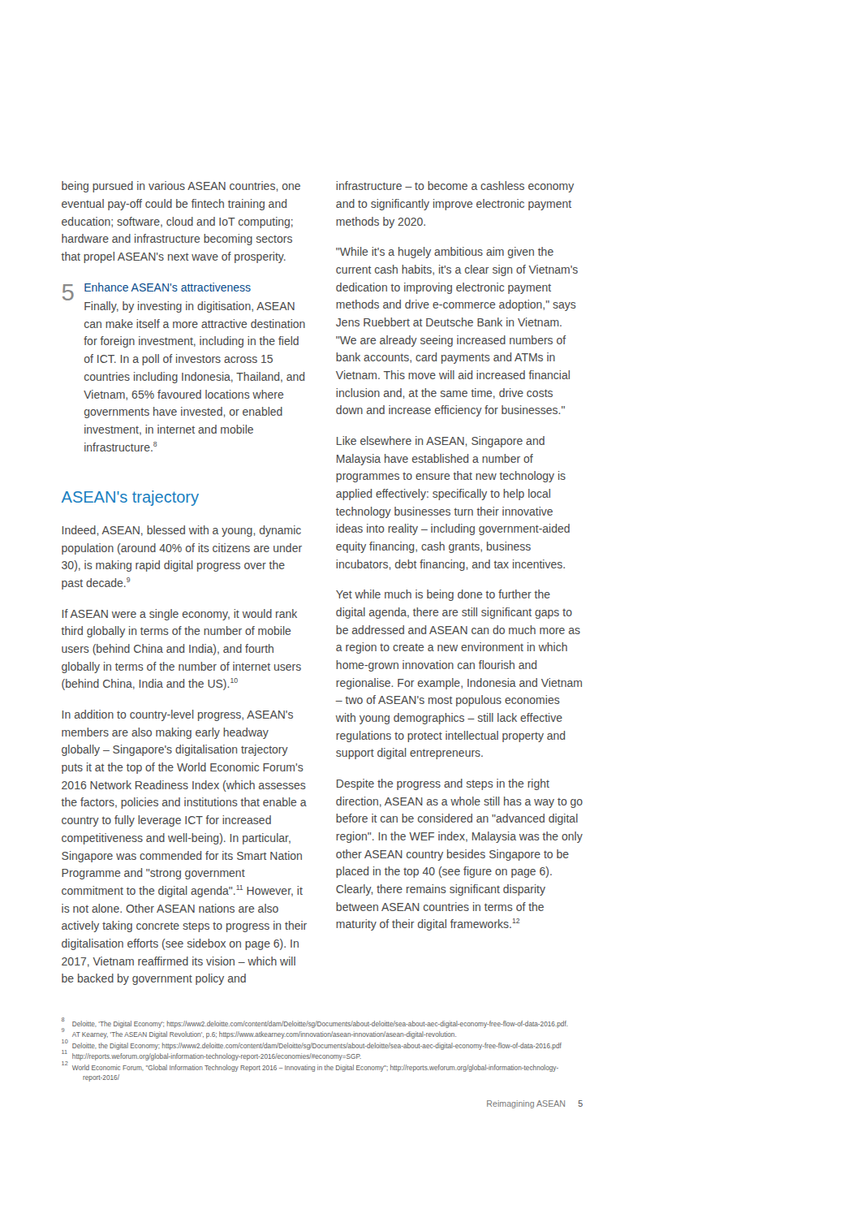being pursued in various ASEAN countries, one eventual pay-off could be fintech training and education; software, cloud and IoT computing; hardware and infrastructure becoming sectors that propel ASEAN's next wave of prosperity.
5
Enhance ASEAN's attractiveness
Finally, by investing in digitisation, ASEAN can make itself a more attractive destination for foreign investment, including in the field of ICT. In a poll of investors across 15 countries including Indonesia, Thailand, and Vietnam, 65% favoured locations where governments have invested, or enabled investment, in internet and mobile infrastructure.8
ASEAN's trajectory
Indeed, ASEAN, blessed with a young, dynamic population (around 40% of its citizens are under 30), is making rapid digital progress over the past decade.9
If ASEAN were a single economy, it would rank third globally in terms of the number of mobile users (behind China and India), and fourth globally in terms of the number of internet users (behind China, India and the US).10
In addition to country-level progress, ASEAN's members are also making early headway globally – Singapore's digitalisation trajectory puts it at the top of the World Economic Forum's 2016 Network Readiness Index (which assesses the factors, policies and institutions that enable a country to fully leverage ICT for increased competitiveness and well-being). In particular, Singapore was commended for its Smart Nation Programme and "strong government commitment to the digital agenda".11 However, it is not alone. Other ASEAN nations are also actively taking concrete steps to progress in their digitalisation efforts (see sidebox on page 6). In 2017, Vietnam reaffirmed its vision – which will be backed by government policy and
infrastructure – to become a cashless economy and to significantly improve electronic payment methods by 2020.
"While it's a hugely ambitious aim given the current cash habits, it's a clear sign of Vietnam's dedication to improving electronic payment methods and drive e-commerce adoption," says Jens Ruebbert at Deutsche Bank in Vietnam. "We are already seeing increased numbers of bank accounts, card payments and ATMs in Vietnam. This move will aid increased financial inclusion and, at the same time, drive costs down and increase efficiency for businesses."
Like elsewhere in ASEAN, Singapore and Malaysia have established a number of programmes to ensure that new technology is applied effectively: specifically to help local technology businesses turn their innovative ideas into reality – including government-aided equity financing, cash grants, business incubators, debt financing, and tax incentives.
Yet while much is being done to further the digital agenda, there are still significant gaps to be addressed and ASEAN can do much more as a region to create a new environment in which home-grown innovation can flourish and regionalise. For example, Indonesia and Vietnam – two of ASEAN's most populous economies with young demographics – still lack effective regulations to protect intellectual property and support digital entrepreneurs.
Despite the progress and steps in the right direction, ASEAN as a whole still has a way to go before it can be considered an "advanced digital region". In the WEF index, Malaysia was the only other ASEAN country besides Singapore to be placed in the top 40 (see figure on page 6). Clearly, there remains significant disparity between ASEAN countries in terms of the maturity of their digital frameworks.12
8Deloitte, 'The Digital Economy'; https://www2.deloitte.com/content/dam/Deloitte/sg/Documents/about-deloitte/sea-about-aec-digital-economy-free-flow-of-data-2016.pdf.
9AT Kearney, 'The ASEAN Digital Revolution', p.6; https://www.atkearney.com/innovation/asean-innovation/asean-digital-revolution.
10Deloitte, the Digital Economy; https://www2.deloitte.com/content/dam/Deloitte/sg/Documents/about-deloitte/sea-about-aec-digital-economy-free-flow-of-data-2016.pdf
11http://reports.weforum.org/global-information-technology-report-2016/economies/#economy=SGP.
12World Economic Forum, "Global Information Technology Report 2016 – Innovating in the Digital Economy"; http://reports.weforum.org/global-information-technology-
report-2016/
Reimagining ASEAN5